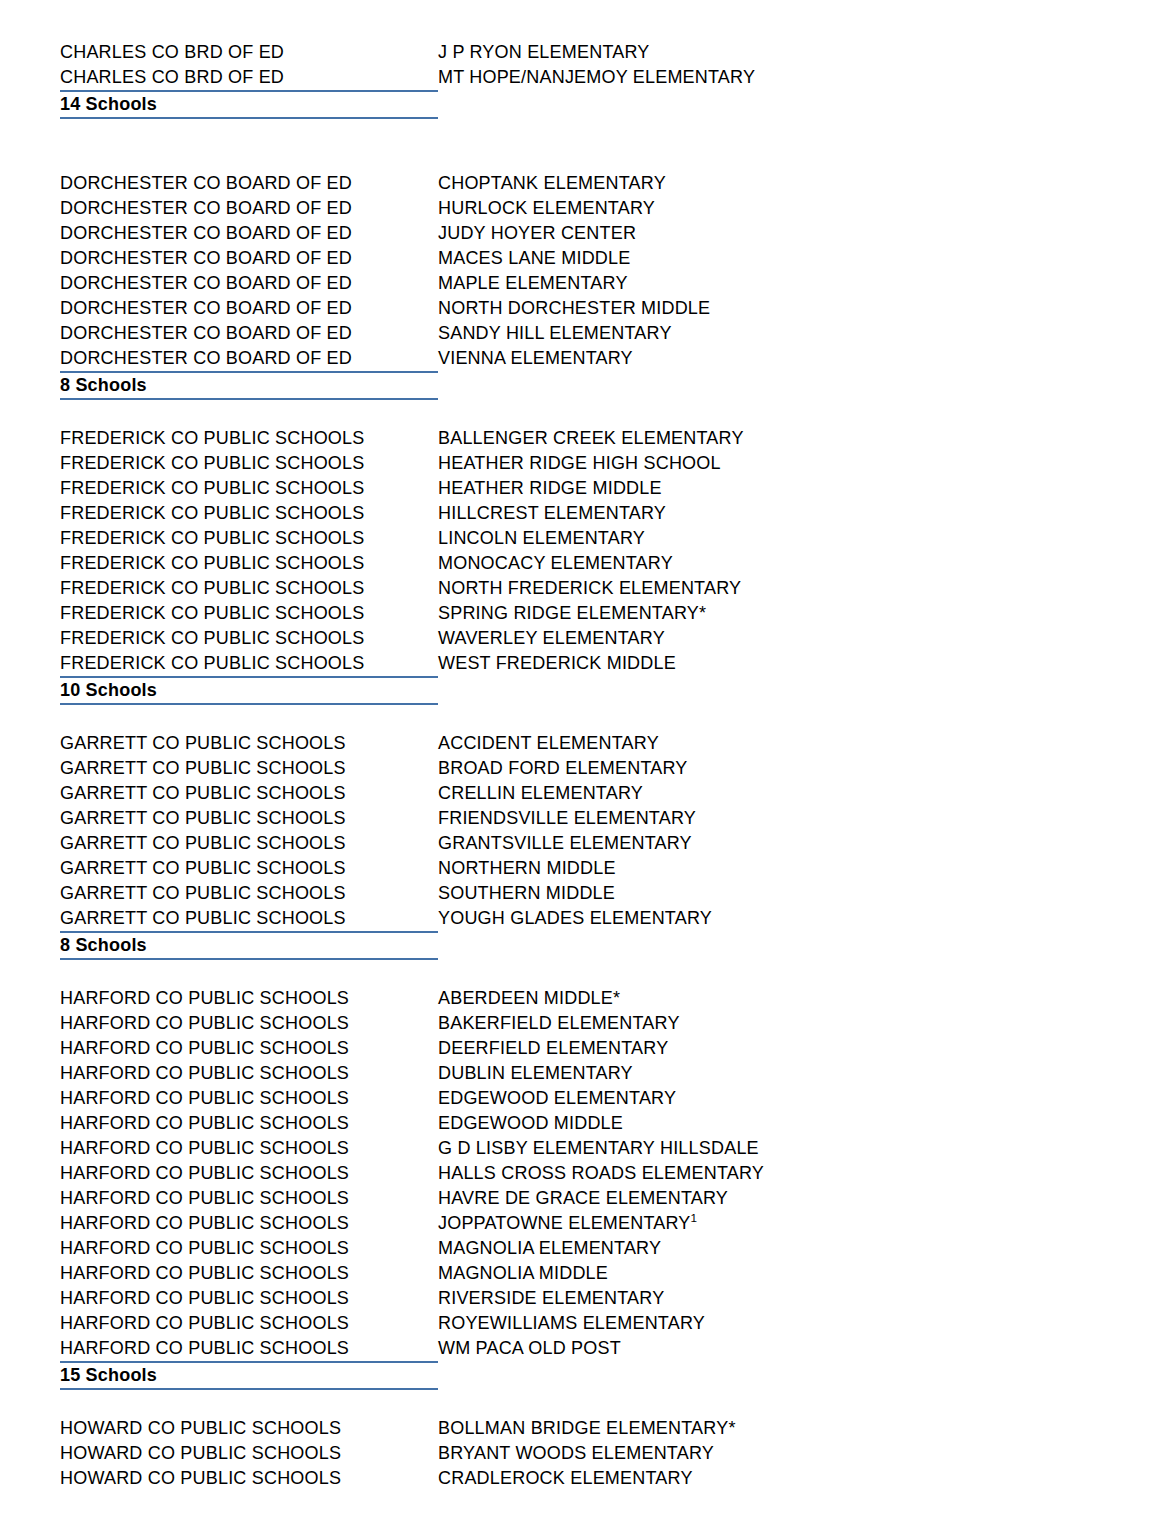| CHARLES CO BRD OF ED | J P RYON ELEMENTARY |
| CHARLES CO BRD OF ED | MT HOPE/NANJEMOY ELEMENTARY |
| 14 Schools | |
| DORCHESTER CO BOARD OF ED | CHOPTANK ELEMENTARY |
| DORCHESTER CO BOARD OF ED | HURLOCK ELEMENTARY |
| DORCHESTER CO BOARD OF ED | JUDY HOYER CENTER |
| DORCHESTER CO BOARD OF ED | MACES LANE MIDDLE |
| DORCHESTER CO BOARD OF ED | MAPLE ELEMENTARY |
| DORCHESTER CO BOARD OF ED | NORTH DORCHESTER MIDDLE |
| DORCHESTER CO BOARD OF ED | SANDY HILL ELEMENTARY |
| DORCHESTER CO BOARD OF ED | VIENNA ELEMENTARY |
| 8 Schools | |
| FREDERICK CO PUBLIC SCHOOLS | BALLENGER CREEK ELEMENTARY |
| FREDERICK CO PUBLIC SCHOOLS | HEATHER RIDGE HIGH SCHOOL |
| FREDERICK CO PUBLIC SCHOOLS | HEATHER RIDGE MIDDLE |
| FREDERICK CO PUBLIC SCHOOLS | HILLCREST ELEMENTARY |
| FREDERICK CO PUBLIC SCHOOLS | LINCOLN ELEMENTARY |
| FREDERICK CO PUBLIC SCHOOLS | MONOCACY ELEMENTARY |
| FREDERICK CO PUBLIC SCHOOLS | NORTH FREDERICK ELEMENTARY |
| FREDERICK CO PUBLIC SCHOOLS | SPRING RIDGE ELEMENTARY* |
| FREDERICK CO PUBLIC SCHOOLS | WAVERLEY ELEMENTARY |
| FREDERICK CO PUBLIC SCHOOLS | WEST FREDERICK MIDDLE |
| 10 Schools | |
| GARRETT CO PUBLIC SCHOOLS | ACCIDENT ELEMENTARY |
| GARRETT CO PUBLIC SCHOOLS | BROAD FORD ELEMENTARY |
| GARRETT CO PUBLIC SCHOOLS | CRELLIN ELEMENTARY |
| GARRETT CO PUBLIC SCHOOLS | FRIENDSVILLE ELEMENTARY |
| GARRETT CO PUBLIC SCHOOLS | GRANTSVILLE ELEMENTARY |
| GARRETT CO PUBLIC SCHOOLS | NORTHERN MIDDLE |
| GARRETT CO PUBLIC SCHOOLS | SOUTHERN MIDDLE |
| GARRETT CO PUBLIC SCHOOLS | YOUGH GLADES ELEMENTARY |
| 8 Schools | |
| HARFORD CO PUBLIC SCHOOLS | ABERDEEN MIDDLE* |
| HARFORD CO PUBLIC SCHOOLS | BAKERFIELD ELEMENTARY |
| HARFORD CO PUBLIC SCHOOLS | DEERFIELD ELEMENTARY |
| HARFORD CO PUBLIC SCHOOLS | DUBLIN ELEMENTARY |
| HARFORD CO PUBLIC SCHOOLS | EDGEWOOD ELEMENTARY |
| HARFORD CO PUBLIC SCHOOLS | EDGEWOOD MIDDLE |
| HARFORD CO PUBLIC SCHOOLS | G D LISBY ELEMENTARY HILLSDALE |
| HARFORD CO PUBLIC SCHOOLS | HALLS CROSS ROADS ELEMENTARY |
| HARFORD CO PUBLIC SCHOOLS | HAVRE DE GRACE ELEMENTARY |
| HARFORD CO PUBLIC SCHOOLS | JOPPATOWNE ELEMENTARY 1 |
| HARFORD CO PUBLIC SCHOOLS | MAGNOLIA ELEMENTARY |
| HARFORD CO PUBLIC SCHOOLS | MAGNOLIA MIDDLE |
| HARFORD CO PUBLIC SCHOOLS | RIVERSIDE ELEMENTARY |
| HARFORD CO PUBLIC SCHOOLS | ROYEWILLIAMS ELEMENTARY |
| HARFORD CO PUBLIC SCHOOLS | WM PACA OLD POST |
| 15 Schools | |
| HOWARD CO PUBLIC SCHOOLS | BOLLMAN BRIDGE ELEMENTARY* |
| HOWARD CO PUBLIC SCHOOLS | BRYANT WOODS ELEMENTARY |
| HOWARD CO PUBLIC SCHOOLS | CRADLEROCK ELEMENTARY |